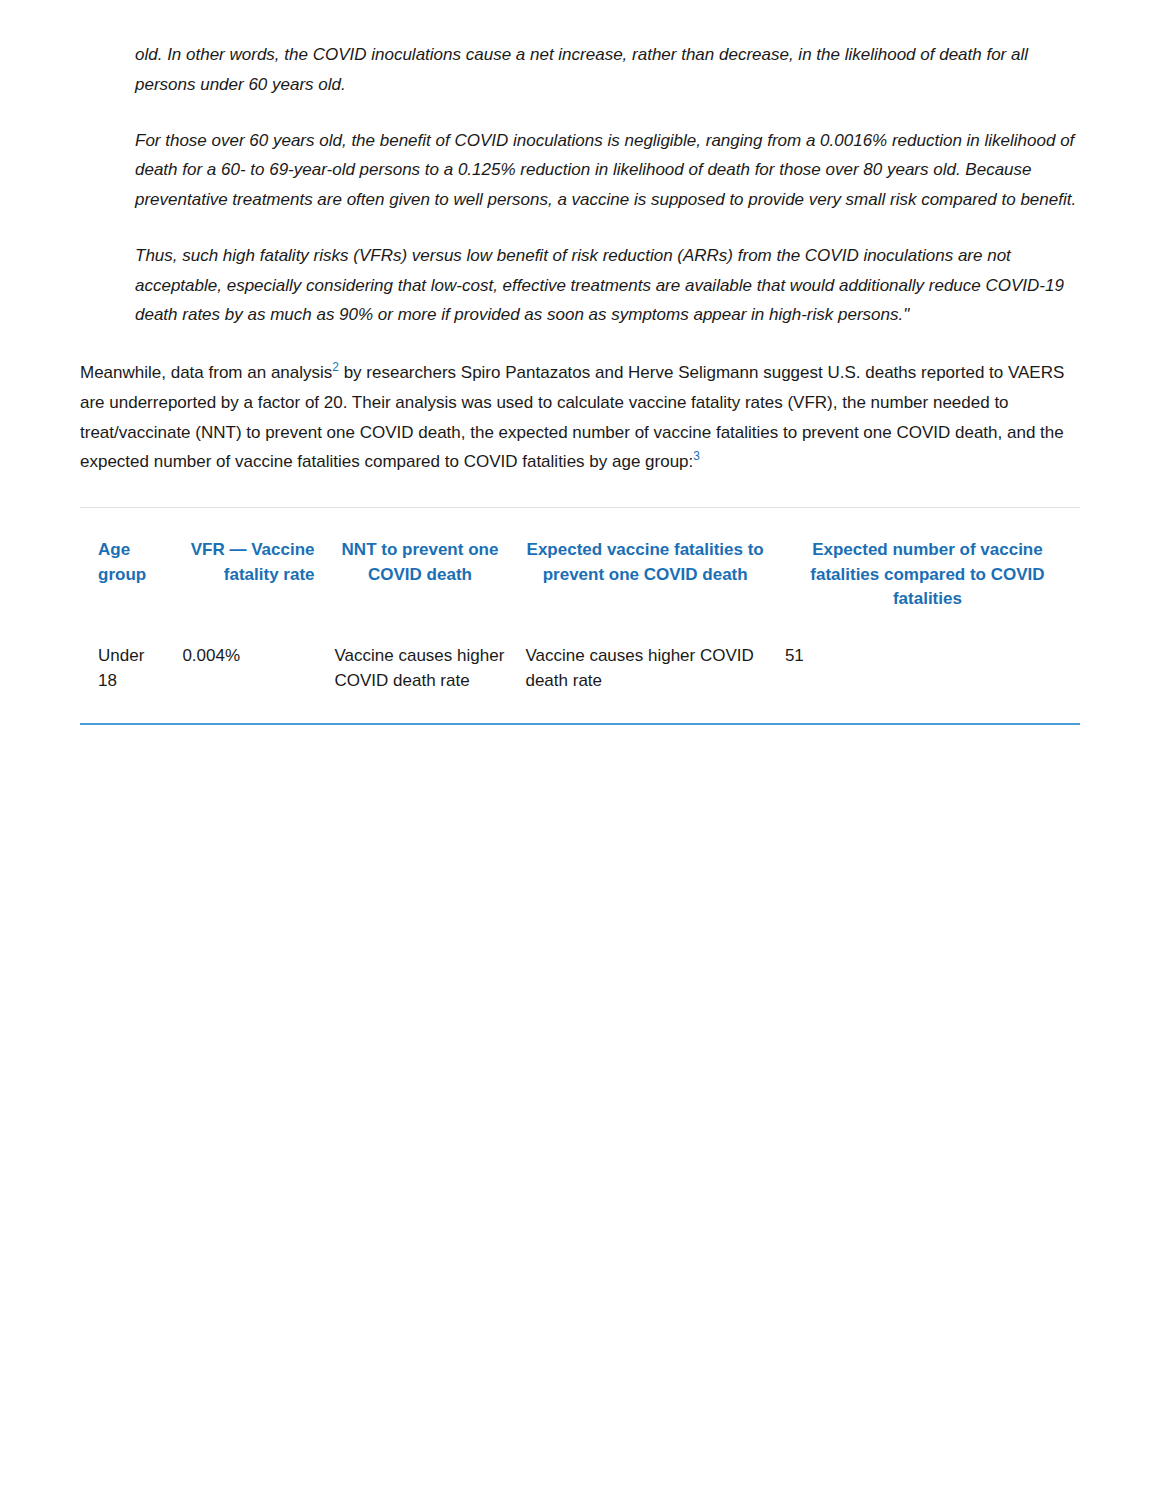old. In other words, the COVID inoculations cause a net increase, rather than decrease, in the likelihood of death for all persons under 60 years old.
For those over 60 years old, the benefit of COVID inoculations is negligible, ranging from a 0.0016% reduction in likelihood of death for a 60- to 69-year-old persons to a 0.125% reduction in likelihood of death for those over 80 years old. Because preventative treatments are often given to well persons, a vaccine is supposed to provide very small risk compared to benefit.
Thus, such high fatality risks (VFRs) versus low benefit of risk reduction (ARRs) from the COVID inoculations are not acceptable, especially considering that low-cost, effective treatments are available that would additionally reduce COVID-19 death rates by as much as 90% or more if provided as soon as symptoms appear in high-risk persons."
Meanwhile, data from an analysis2 by researchers Spiro Pantazatos and Herve Seligmann suggest U.S. deaths reported to VAERS are underreported by a factor of 20. Their analysis was used to calculate vaccine fatality rates (VFR), the number needed to treat/vaccinate (NNT) to prevent one COVID death, the expected number of vaccine fatalities to prevent one COVID death, and the expected number of vaccine fatalities compared to COVID fatalities by age group:3
| Age group | VFR — Vaccine fatality rate | NNT to prevent one COVID death | Expected vaccine fatalities to prevent one COVID death | Expected number of vaccine fatalities compared to COVID fatalities |
| --- | --- | --- | --- | --- |
| Under 18 | 0.004% | Vaccine causes higher COVID death rate | Vaccine causes higher COVID death rate | 51 |